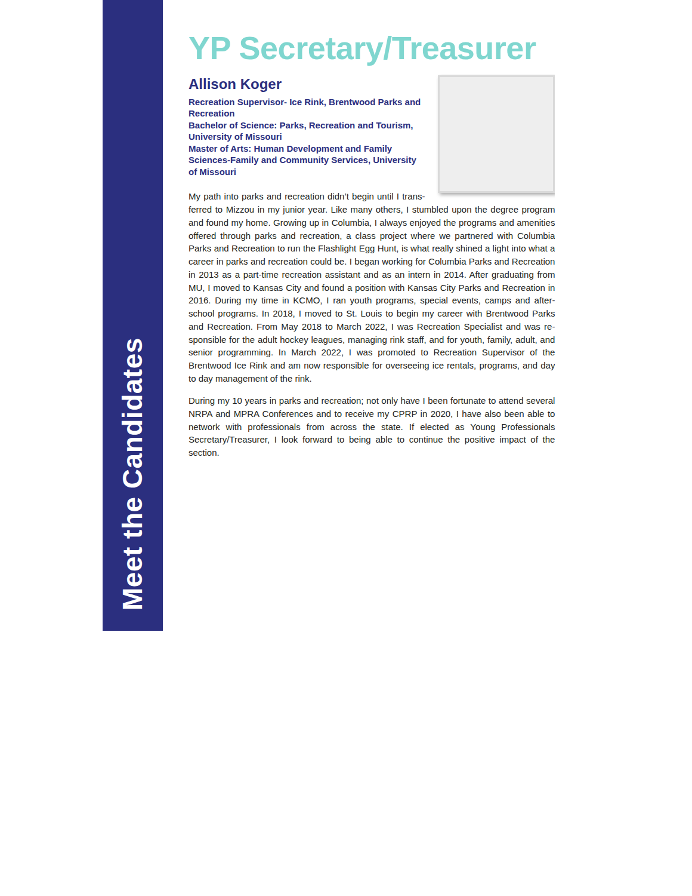Meet the Candidates
YP Secretary/Treasurer
Allison Koger
Recreation Supervisor- Ice Rink, Brentwood Parks and Recreation
Bachelor of Science: Parks, Recreation and Tourism, University of Missouri
Master of Arts: Human Development and Family Sciences-Family and Community Services, University of Missouri
My path into parks and recreation didn’t begin until I transferred to Mizzou in my junior year. Like many others, I stumbled upon the degree program and found my home. Growing up in Columbia, I always enjoyed the programs and amenities offered through parks and recreation, a class project where we partnered with Columbia Parks and Recreation to run the Flashlight Egg Hunt, is what really shined a light into what a career in parks and recreation could be. I began working for Columbia Parks and Recreation in 2013 as a part-time recreation assistant and as an intern in 2014. After graduating from MU, I moved to Kansas City and found a position with Kansas City Parks and Recreation in 2016. During my time in KCMO, I ran youth programs, special events, camps and afterschool programs. In 2018, I moved to St. Louis to begin my career with Brentwood Parks and Recreation. From May 2018 to March 2022, I was Recreation Specialist and was responsible for the adult hockey leagues, managing rink staff, and for youth, family, adult, and senior programming. In March 2022, I was promoted to Recreation Supervisor of the Brentwood Ice Rink and am now responsible for overseeing ice rentals, programs, and day to day management of the rink.
During my 10 years in parks and recreation; not only have I been fortunate to attend several NRPA and MPRA Conferences and to receive my CPRP in 2020, I have also been able to network with professionals from across the state. If elected as Young Professionals Secretary/Treasurer, I look forward to being able to continue the positive impact of the section.